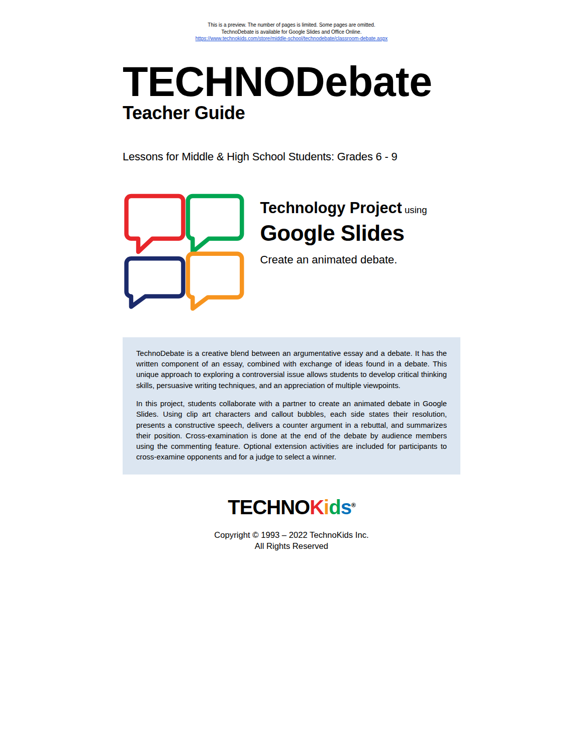This is a preview. The number of pages is limited. Some pages are omitted.
TechnoDebate is available for Google Slides and Office Online.
https://www.technokids.com/store/middle-school/technodebate/classroom-debate.aspx
TECHNODebate
Teacher Guide
Lessons for Middle & High School Students: Grades 6 - 9
Technology Project using
Google Slides
Create an animated debate.
TechnoDebate is a creative blend between an argumentative essay and a debate. It has the written component of an essay, combined with exchange of ideas found in a debate. This unique approach to exploring a controversial issue allows students to develop critical thinking skills, persuasive writing techniques, and an appreciation of multiple viewpoints.
In this project, students collaborate with a partner to create an animated debate in Google Slides. Using clip art characters and callout bubbles, each side states their resolution, presents a constructive speech, delivers a counter argument in a rebuttal, and summarizes their position. Cross-examination is done at the end of the debate by audience members using the commenting feature. Optional extension activities are included for participants to cross-examine opponents and for a judge to select a winner.
TECHNOKids®
Copyright © 1993 – 2022 TechnoKids Inc.
All Rights Reserved